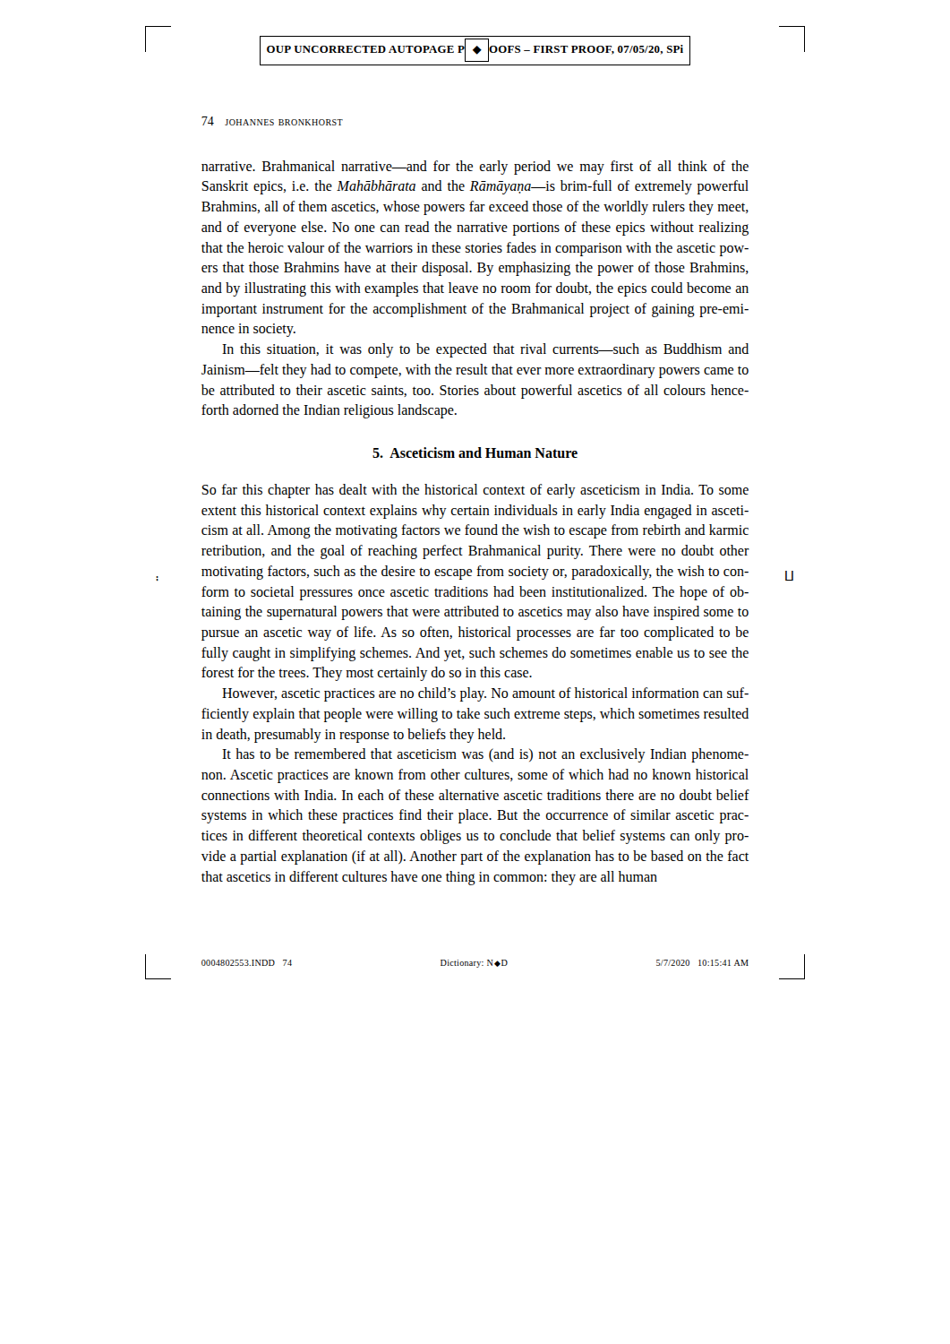OUP UNCORRECTED AUTOPAGE P OOFS – FIRST PROOF, 07/05/20, SPi
74johannes bronkhorst
narrative. Brahmanical narrative—and for the early period we may first of all think of the Sanskrit epics, i.e. the Mahābhārata and the Rāmāyaṇa—is brim-full of extremely powerful Brahmins, all of them ascetics, whose powers far exceed those of the worldly rulers they meet, and of everyone else. No one can read the narrative portions of these epics without realizing that the heroic valour of the warriors in these stories fades in comparison with the ascetic powers that those Brahmins have at their disposal. By emphasizing the power of those Brahmins, and by illustrating this with examples that leave no room for doubt, the epics could become an important instrument for the accomplishment of the Brahmanical project of gaining pre-eminence in society.
In this situation, it was only to be expected that rival currents—such as Buddhism and Jainism—felt they had to compete, with the result that ever more extraordinary powers came to be attributed to their ascetic saints, too. Stories about powerful ascetics of all colours henceforth adorned the Indian religious landscape.
5. Asceticism and Human Nature
So far this chapter has dealt with the historical context of early asceticism in India. To some extent this historical context explains why certain individuals in early India engaged in asceticism at all. Among the motivating factors we found the wish to escape from rebirth and karmic retribution, and the goal of reaching perfect Brahmanical purity. There were no doubt other motivating factors, such as the desire to escape from society or, paradoxically, the wish to conform to societal pressures once ascetic traditions had been institutionalized. The hope of obtaining the supernatural powers that were attributed to ascetics may also have inspired some to pursue an ascetic way of life. As so often, historical processes are far too complicated to be fully caught in simplifying schemes. And yet, such schemes do sometimes enable us to see the forest for the trees. They most certainly do so in this case.
However, ascetic practices are no child’s play. No amount of historical information can sufficiently explain that people were willing to take such extreme steps, which sometimes resulted in death, presumably in response to beliefs they held.
It has to be remembered that asceticism was (and is) not an exclusively Indian phenomenon. Ascetic practices are known from other cultures, some of which had no known historical connections with India. In each of these alternative ascetic traditions there are no doubt belief systems in which these practices find their place. But the occurrence of similar ascetic practices in different theoretical contexts obliges us to conclude that belief systems can only provide a partial explanation (if at all). Another part of the explanation has to be based on the fact that ascetics in different cultures have one thing in common: they are all human
⨾ ⨿
0004802553.INDD 74 5/7/2020 10:15:41 AM
Dictionary: N D